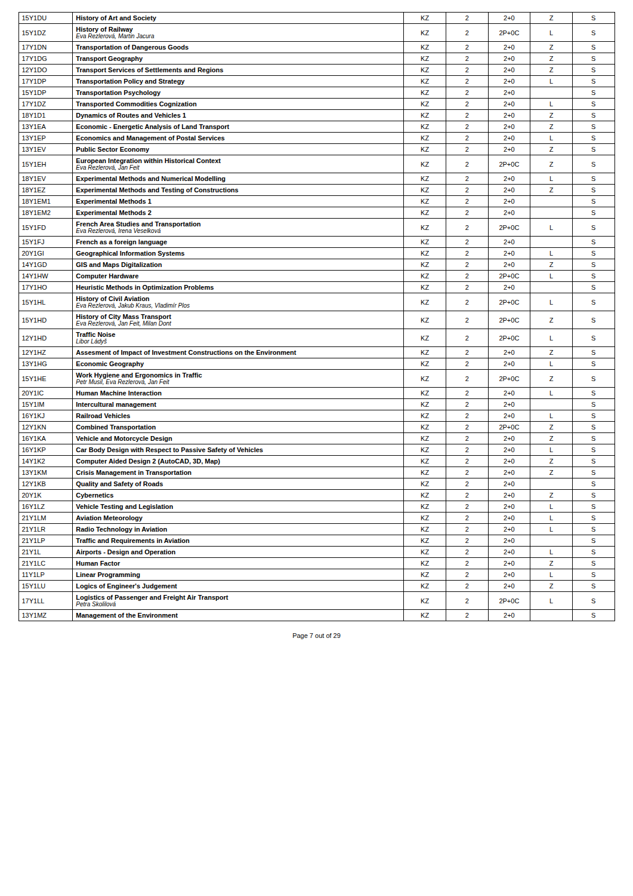| 15Y1DU | History of Art and Society | KZ | 2 | 2+0 | Z | S |
| 15Y1DZ | History of Railway Eva Rezlerová, Martin Jacura | KZ | 2 | 2P+0C | L | S |
| 17Y1DN | Transportation of Dangerous Goods | KZ | 2 | 2+0 | Z | S |
| 17Y1DG | Transport Geography | KZ | 2 | 2+0 | Z | S |
| 12Y1DO | Transport Services of Settlements and Regions | KZ | 2 | 2+0 | Z | S |
| 17Y1DP | Transportation Policy and Strategy | KZ | 2 | 2+0 | L | S |
| 15Y1DP | Transportation Psychology | KZ | 2 | 2+0 | | S |
| 17Y1DZ | Transported Commodities Cognization | KZ | 2 | 2+0 | L | S |
| 18Y1D1 | Dynamics of Routes and Vehicles 1 | KZ | 2 | 2+0 | Z | S |
| 13Y1EA | Economic - Energetic Analysis of Land Transport | KZ | 2 | 2+0 | Z | S |
| 13Y1EP | Economics and Management of Postal Services | KZ | 2 | 2+0 | L | S |
| 13Y1EV | Public Sector Economy | KZ | 2 | 2+0 | Z | S |
| 15Y1EH | European Integration within Historical Context Eva Rezlerová, Jan Feit | KZ | 2 | 2P+0C | Z | S |
| 18Y1EV | Experimental Methods and Numerical Modelling | KZ | 2 | 2+0 | L | S |
| 18Y1EZ | Experimental Methods and Testing of Constructions | KZ | 2 | 2+0 | Z | S |
| 18Y1EM1 | Experimental Methods 1 | KZ | 2 | 2+0 | | S |
| 18Y1EM2 | Experimental Methods 2 | KZ | 2 | 2+0 | | S |
| 15Y1FD | French Area Studies and Transportation Eva Rezlerová, Irena Veselková | KZ | 2 | 2P+0C | L | S |
| 15Y1FJ | French as a foreign language | KZ | 2 | 2+0 | | S |
| 20Y1GI | Geographical Information Systems | KZ | 2 | 2+0 | L | S |
| 14Y1GD | GIS and Maps Digitalization | KZ | 2 | 2+0 | Z | S |
| 14Y1HW | Computer Hardware | KZ | 2 | 2P+0C | L | S |
| 17Y1HO | Heuristic Methods in Optimization Problems | KZ | 2 | 2+0 | | S |
| 15Y1HL | History of Civil Aviation Eva Rezlerová, Jakub Kraus, Vladimír Plos | KZ | 2 | 2P+0C | L | S |
| 15Y1HD | History of City Mass Transport Eva Rezlerová, Jan Feit, Milan Dont | KZ | 2 | 2P+0C | Z | S |
| 12Y1HD | Traffic Noise Libor Ládyš | KZ | 2 | 2P+0C | L | S |
| 12Y1HZ | Assesment of Impact of Investment Constructions on the Environment | KZ | 2 | 2+0 | Z | S |
| 13Y1HG | Economic Geography | KZ | 2 | 2+0 | L | S |
| 15Y1HE | Work Hygiene and Ergonomics in Traffic Petr Musil, Eva Rezlerová, Jan Feit | KZ | 2 | 2P+0C | Z | S |
| 20Y1IC | Human Machine Interaction | KZ | 2 | 2+0 | L | S |
| 15Y1IM | Intercultural management | KZ | 2 | 2+0 | | S |
| 16Y1KJ | Railroad Vehicles | KZ | 2 | 2+0 | L | S |
| 12Y1KN | Combined Transportation | KZ | 2 | 2P+0C | Z | S |
| 16Y1KA | Vehicle and Motorcycle Design | KZ | 2 | 2+0 | Z | S |
| 16Y1KP | Car Body Design with Respect to Passive Safety of Vehicles | KZ | 2 | 2+0 | L | S |
| 14Y1K2 | Computer Aided Design 2 (AutoCAD, 3D, Map) | KZ | 2 | 2+0 | Z | S |
| 13Y1KM | Crisis Management in Transportation | KZ | 2 | 2+0 | Z | S |
| 12Y1KB | Quality and Safety of Roads | KZ | 2 | 2+0 | | S |
| 20Y1K | Cybernetics | KZ | 2 | 2+0 | Z | S |
| 16Y1LZ | Vehicle Testing and Legislation | KZ | 2 | 2+0 | L | S |
| 21Y1LM | Aviation Meteorology | KZ | 2 | 2+0 | L | S |
| 21Y1LR | Radio Technology in Aviation | KZ | 2 | 2+0 | L | S |
| 21Y1LP | Traffic and Requirements in Aviation | KZ | 2 | 2+0 | | S |
| 21Y1L | Airports - Design and Operation | KZ | 2 | 2+0 | L | S |
| 21Y1LC | Human Factor | KZ | 2 | 2+0 | Z | S |
| 11Y1LP | Linear Programming | KZ | 2 | 2+0 | L | S |
| 15Y1LU | Logics of Engineer's Judgement | KZ | 2 | 2+0 | Z | S |
| 17Y1LL | Logistics of Passenger and Freight Air Transport Petra Skolilová | KZ | 2 | 2P+0C | L | S |
| 13Y1MZ | Management of the Environment | KZ | 2 | 2+0 | | S |
Page 7 out of 29